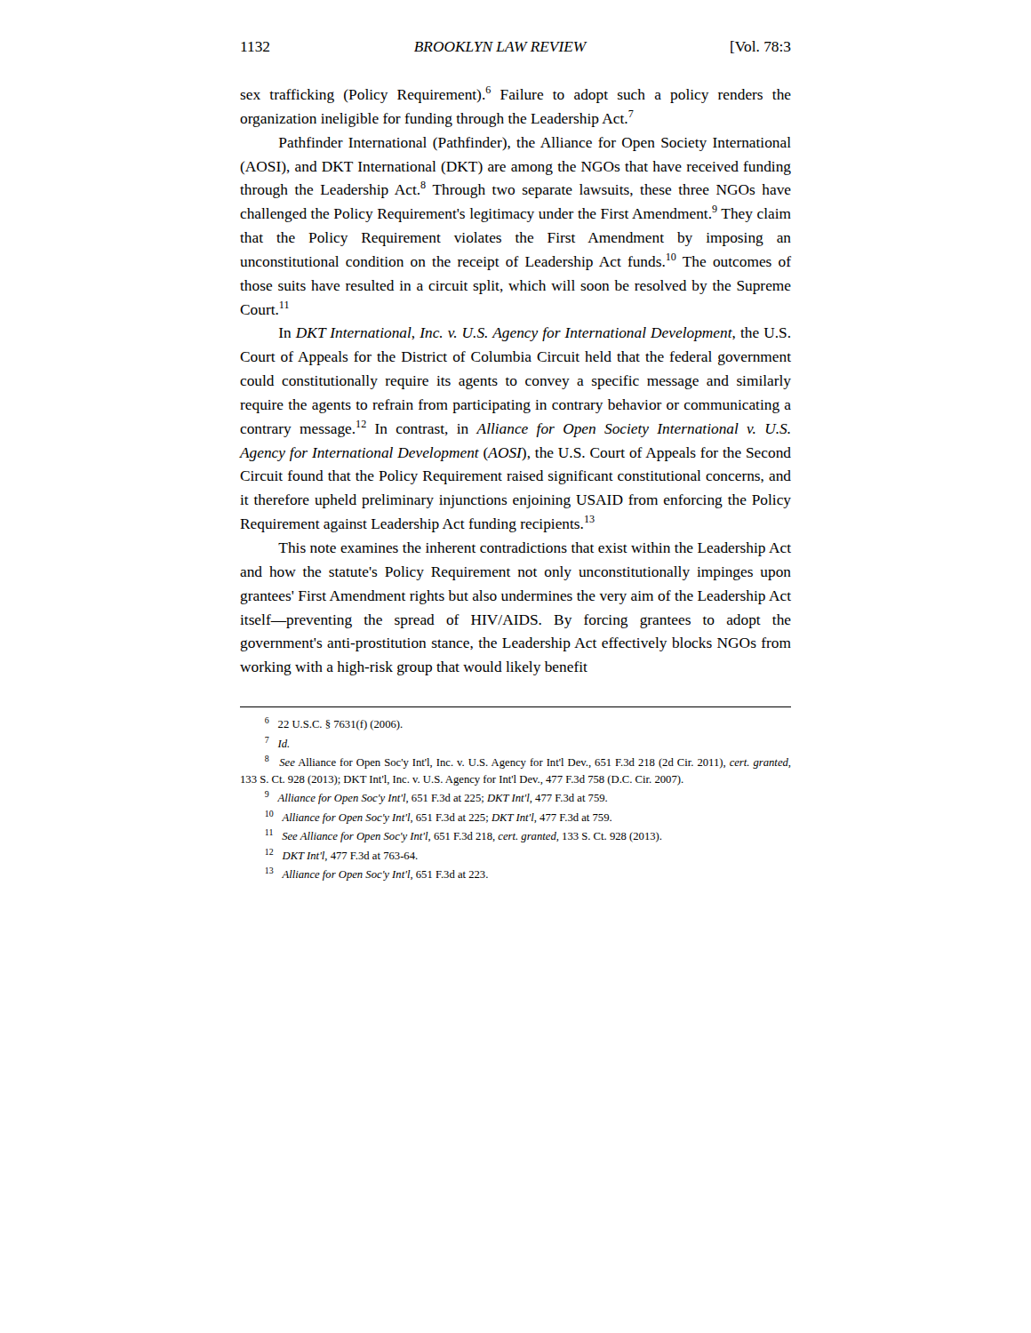1132 BROOKLYN LAW REVIEW [Vol. 78:3
sex trafficking (Policy Requirement).6 Failure to adopt such a policy renders the organization ineligible for funding through the Leadership Act.7
Pathfinder International (Pathfinder), the Alliance for Open Society International (AOSI), and DKT International (DKT) are among the NGOs that have received funding through the Leadership Act.8 Through two separate lawsuits, these three NGOs have challenged the Policy Requirement's legitimacy under the First Amendment.9 They claim that the Policy Requirement violates the First Amendment by imposing an unconstitutional condition on the receipt of Leadership Act funds.10 The outcomes of those suits have resulted in a circuit split, which will soon be resolved by the Supreme Court.11
In DKT International, Inc. v. U.S. Agency for International Development, the U.S. Court of Appeals for the District of Columbia Circuit held that the federal government could constitutionally require its agents to convey a specific message and similarly require the agents to refrain from participating in contrary behavior or communicating a contrary message.12 In contrast, in Alliance for Open Society International v. U.S. Agency for International Development (AOSI), the U.S. Court of Appeals for the Second Circuit found that the Policy Requirement raised significant constitutional concerns, and it therefore upheld preliminary injunctions enjoining USAID from enforcing the Policy Requirement against Leadership Act funding recipients.13
This note examines the inherent contradictions that exist within the Leadership Act and how the statute's Policy Requirement not only unconstitutionally impinges upon grantees' First Amendment rights but also undermines the very aim of the Leadership Act itself—preventing the spread of HIV/AIDS. By forcing grantees to adopt the government's anti-prostitution stance, the Leadership Act effectively blocks NGOs from working with a high-risk group that would likely benefit
6 22 U.S.C. § 7631(f) (2006).
7 Id.
8 See Alliance for Open Soc'y Int'l, Inc. v. U.S. Agency for Int'l Dev., 651 F.3d 218 (2d Cir. 2011), cert. granted, 133 S. Ct. 928 (2013); DKT Int'l, Inc. v. U.S. Agency for Int'l Dev., 477 F.3d 758 (D.C. Cir. 2007).
9 Alliance for Open Soc'y Int'l, 651 F.3d at 225; DKT Int'l, 477 F.3d at 759.
10 Alliance for Open Soc'y Int'l, 651 F.3d at 225; DKT Int'l, 477 F.3d at 759.
11 See Alliance for Open Soc'y Int'l, 651 F.3d 218, cert. granted, 133 S. Ct. 928 (2013).
12 DKT Int'l, 477 F.3d at 763-64.
13 Alliance for Open Soc'y Int'l, 651 F.3d at 223.